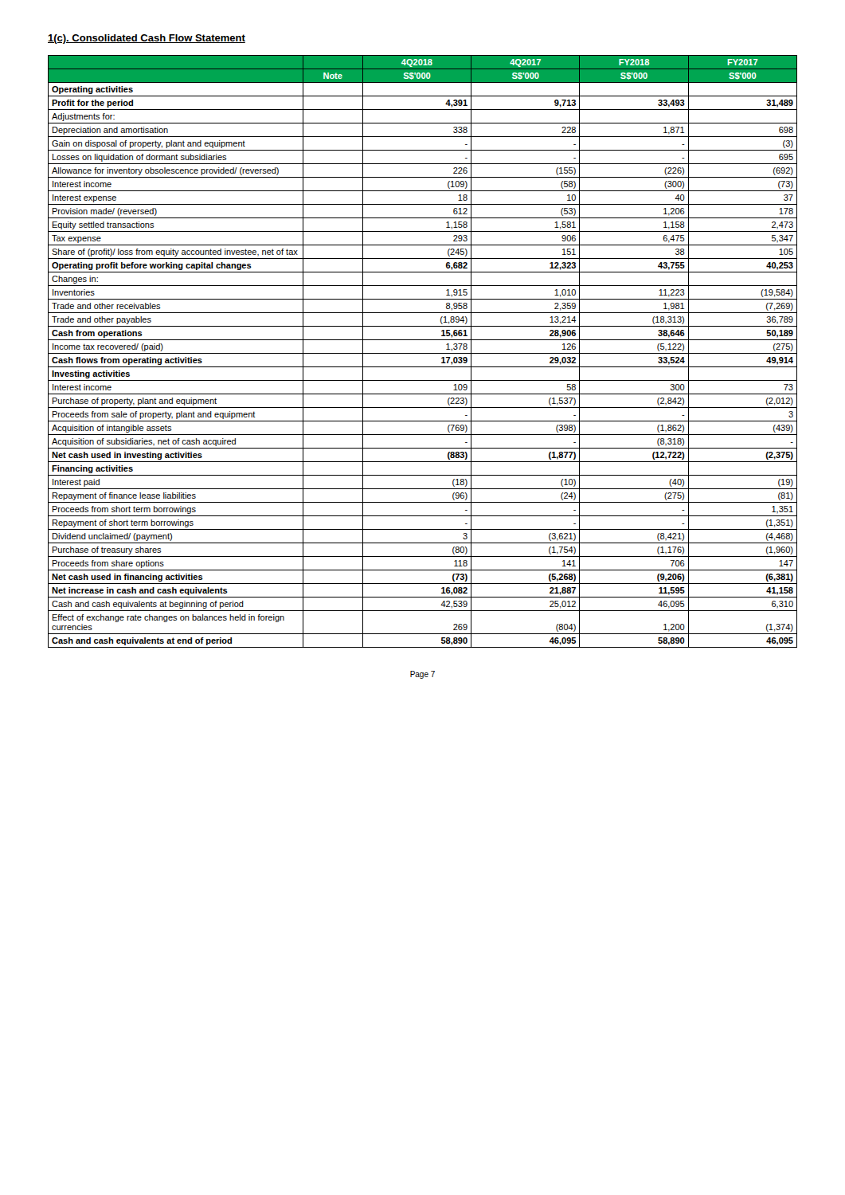1(c). Consolidated Cash Flow Statement
| | | 4Q2018 | 4Q2017 | FY2018 | FY2017 |
| --- | --- | --- | --- | --- | --- |
| | Note | S$'000 | S$'000 | S$'000 | S$'000 |
| Operating activities | | | | | |
| Profit for the period | | 4,391 | 9,713 | 33,493 | 31,489 |
| Adjustments for: | | | | | |
| Depreciation and amortisation | | 338 | 228 | 1,871 | 698 |
| Gain on disposal of property, plant and equipment | | - | - | - | (3) |
| Losses on liquidation of dormant subsidiaries | | - | - | - | 695 |
| Allowance for inventory obsolescence provided/ (reversed) | | 226 | (155) | (226) | (692) |
| Interest income | | (109) | (58) | (300) | (73) |
| Interest expense | | 18 | 10 | 40 | 37 |
| Provision made/ (reversed) | | 612 | (53) | 1,206 | 178 |
| Equity settled transactions | | 1,158 | 1,581 | 1,158 | 2,473 |
| Tax expense | | 293 | 906 | 6,475 | 5,347 |
| Share of (profit)/ loss from equity accounted investee, net of tax | | (245) | 151 | 38 | 105 |
| Operating profit before working capital changes | | 6,682 | 12,323 | 43,755 | 40,253 |
| Changes in: | | | | | |
| Inventories | | 1,915 | 1,010 | 11,223 | (19,584) |
| Trade and other receivables | | 8,958 | 2,359 | 1,981 | (7,269) |
| Trade and other payables | | (1,894) | 13,214 | (18,313) | 36,789 |
| Cash from operations | | 15,661 | 28,906 | 38,646 | 50,189 |
| Income tax recovered/ (paid) | | 1,378 | 126 | (5,122) | (275) |
| Cash flows from operating activities | | 17,039 | 29,032 | 33,524 | 49,914 |
| Investing activities | | | | | |
| Interest income | | 109 | 58 | 300 | 73 |
| Purchase of property, plant and equipment | | (223) | (1,537) | (2,842) | (2,012) |
| Proceeds from sale of property, plant and equipment | | - | - | - | 3 |
| Acquisition of intangible assets | | (769) | (398) | (1,862) | (439) |
| Acquisition of subsidiaries, net of cash acquired | | - | - | (8,318) | - |
| Net cash used in investing activities | | (883) | (1,877) | (12,722) | (2,375) |
| Financing activities | | | | | |
| Interest paid | | (18) | (10) | (40) | (19) |
| Repayment of finance lease liabilities | | (96) | (24) | (275) | (81) |
| Proceeds from short term borrowings | | - | - | - | 1,351 |
| Repayment of short term borrowings | | - | - | - | (1,351) |
| Dividend unclaimed/ (payment) | | 3 | (3,621) | (8,421) | (4,468) |
| Purchase of treasury shares | | (80) | (1,754) | (1,176) | (1,960) |
| Proceeds from share options | | 118 | 141 | 706 | 147 |
| Net cash used in financing activities | | (73) | (5,268) | (9,206) | (6,381) |
| Net increase in cash and cash equivalents | | 16,082 | 21,887 | 11,595 | 41,158 |
| Cash and cash equivalents at beginning of period | | 42,539 | 25,012 | 46,095 | 6,310 |
| Effect of exchange rate changes on balances held in foreign currencies | | 269 | (804) | 1,200 | (1,374) |
| Cash and cash equivalents at end of period | | 58,890 | 46,095 | 58,890 | 46,095 |
Page 7